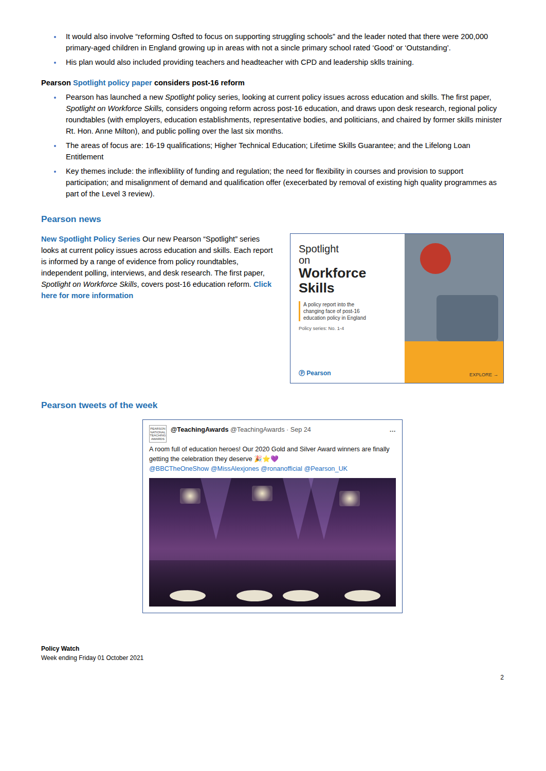It would also involve “reforming Osfted to focus on supporting struggling schools” and the leader noted that there were 200,000 primary-aged children in England growing up in areas with not a sincle primary school rated ‘Good’ or ‘Outstanding’.
His plan would also included providing teachers and headteacher with CPD and leadership sklls training.
Pearson Spotlight policy paper considers post-16 reform
Pearson has launched a new Spotlight policy series, looking at current policy issues across education and skills. The first paper, Spotlight on Workforce Skills, considers ongoing reform across post-16 education, and draws upon desk research, regional policy roundtables (with employers, education establishments, representative bodies, and politicians, and chaired by former skills minister Rt. Hon. Anne Milton), and public polling over the last six months.
The areas of focus are: 16-19 qualifications; Higher Technical Education; Lifetime Skills Guarantee; and the Lifelong Loan Entitlement
Key themes include: the inflexiblility of funding and regulation; the need for flexibility in courses and provision to support participation; and misalignment of demand and qualification offer (execerbated by removal of existing high quality programmes as part of the Level 3 review).
Pearson news
New Spotlight Policy Series Our new Pearson “Spotlight” series looks at current policy issues across education and skills. Each report is informed by a range of evidence from policy roundtables, independent polling, interviews, and desk research. The first paper, Spotlight on Workforce Skills, covers post-16 education reform. Click here for more information
Spotlight
on Workforce Skills
A policy report into the
changing face of post-16
education policy in England
Policy series: No. 1-4
Ⓟ Pearson
EXPLORE →
Pearson tweets of the week
PEARSON
NATIONAL
TEACHING
AWARDS
@TeachingAwards @TeachingAwards · Sep 24
…
A room full of education heroes! Our 2020 Gold and Silver Award winners are finally getting the celebration they deserve 🎉⭐💜
@BBCTheOneShow @MissAlexjones @ronanofficial @Pearson_UK
Policy Watch Week ending Friday 01 October 2021
2